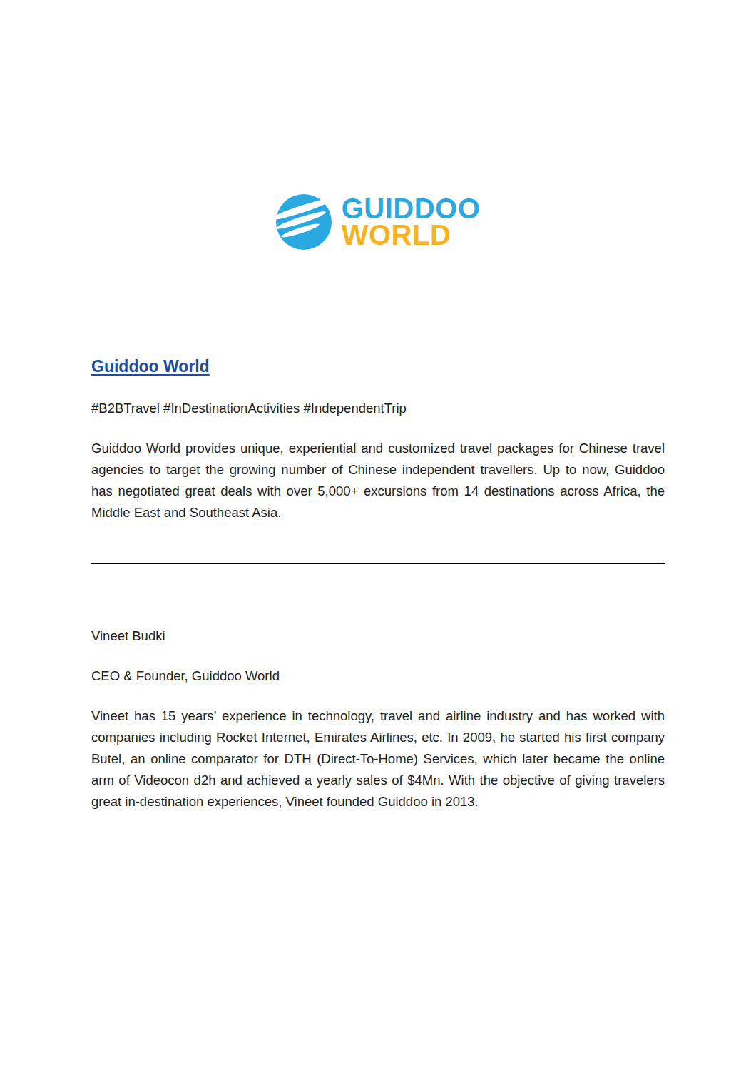GUIDDOO WORLD
Guiddoo World
#B2BTravel #InDestinationActivities #IndependentTrip
Guiddoo World provides unique, experiential and customized travel packages for Chinese travel agencies to target the growing number of Chinese independent travellers. Up to now, Guiddoo has negotiated great deals with over 5,000+ excursions from 14 destinations across Africa, the Middle East and Southeast Asia.
Vineet Budki
CEO & Founder, Guiddoo World
Vineet has 15 years’ experience in technology, travel and airline industry and has worked with companies including Rocket Internet, Emirates Airlines, etc. In 2009, he started his first company Butel, an online comparator for DTH (Direct-To-Home) Services, which later became the online arm of Videocon d2h and achieved a yearly sales of $4Mn. With the objective of giving travelers great in-destination experiences, Vineet founded Guiddoo in 2013.